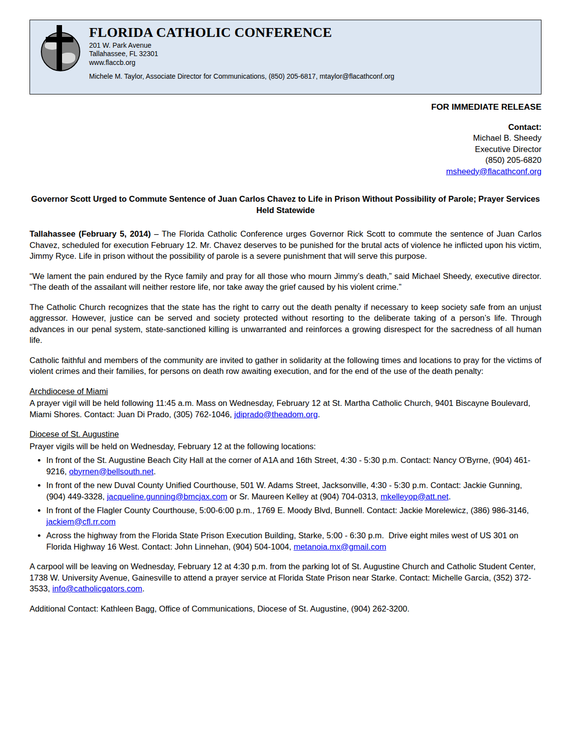FLORIDA CATHOLIC CONFERENCE
201 W. Park Avenue
Tallahassee, FL 32301
www.flaccb.org
Michele M. Taylor, Associate Director for Communications, (850) 205-6817, mtaylor@flacathconf.org
FOR IMMEDIATE RELEASE
Contact:
Michael B. Sheedy
Executive Director
(850) 205-6820
msheedy@flacathconf.org
Governor Scott Urged to Commute Sentence of Juan Carlos Chavez to Life in Prison Without Possibility of Parole; Prayer Services Held Statewide
Tallahassee (February 5, 2014) – The Florida Catholic Conference urges Governor Rick Scott to commute the sentence of Juan Carlos Chavez, scheduled for execution February 12. Mr. Chavez deserves to be punished for the brutal acts of violence he inflicted upon his victim, Jimmy Ryce. Life in prison without the possibility of parole is a severe punishment that will serve this purpose.
“We lament the pain endured by the Ryce family and pray for all those who mourn Jimmy’s death,” said Michael Sheedy, executive director. “The death of the assailant will neither restore life, nor take away the grief caused by his violent crime.”
The Catholic Church recognizes that the state has the right to carry out the death penalty if necessary to keep society safe from an unjust aggressor. However, justice can be served and society protected without resorting to the deliberate taking of a person’s life. Through advances in our penal system, state-sanctioned killing is unwarranted and reinforces a growing disrespect for the sacredness of all human life.
Catholic faithful and members of the community are invited to gather in solidarity at the following times and locations to pray for the victims of violent crimes and their families, for persons on death row awaiting execution, and for the end of the use of the death penalty:
Archdiocese of Miami
A prayer vigil will be held following 11:45 a.m. Mass on Wednesday, February 12 at St. Martha Catholic Church, 9401 Biscayne Boulevard, Miami Shores. Contact: Juan Di Prado, (305) 762-1046, jdiprado@theadom.org.
Diocese of St. Augustine
Prayer vigils will be held on Wednesday, February 12 at the following locations:
In front of the St. Augustine Beach City Hall at the corner of A1A and 16th Street, 4:30 - 5:30 p.m. Contact: Nancy O'Byrne, (904) 461-9216, obyrnen@bellsouth.net.
In front of the new Duval County Unified Courthouse, 501 W. Adams Street, Jacksonville, 4:30 - 5:30 p.m. Contact: Jackie Gunning, (904) 449-3328, jacqueline.gunning@bmcjax.com or Sr. Maureen Kelley at (904) 704-0313, mkelleyop@att.net.
In front of the Flagler County Courthouse, 5:00-6:00 p.m., 1769 E. Moody Blvd, Bunnell. Contact: Jackie Morelewicz, (386) 986-3146, jackiem@cfl.rr.com
Across the highway from the Florida State Prison Execution Building, Starke, 5:00 - 6:30 p.m. Drive eight miles west of US 301 on Florida Highway 16 West. Contact: John Linnehan, (904) 504-1004, metanoia.mx@gmail.com
A carpool will be leaving on Wednesday, February 12 at 4:30 p.m. from the parking lot of St. Augustine Church and Catholic Student Center, 1738 W. University Avenue, Gainesville to attend a prayer service at Florida State Prison near Starke. Contact: Michelle Garcia, (352) 372-3533, info@catholicgators.com.
Additional Contact: Kathleen Bagg, Office of Communications, Diocese of St. Augustine, (904) 262-3200.